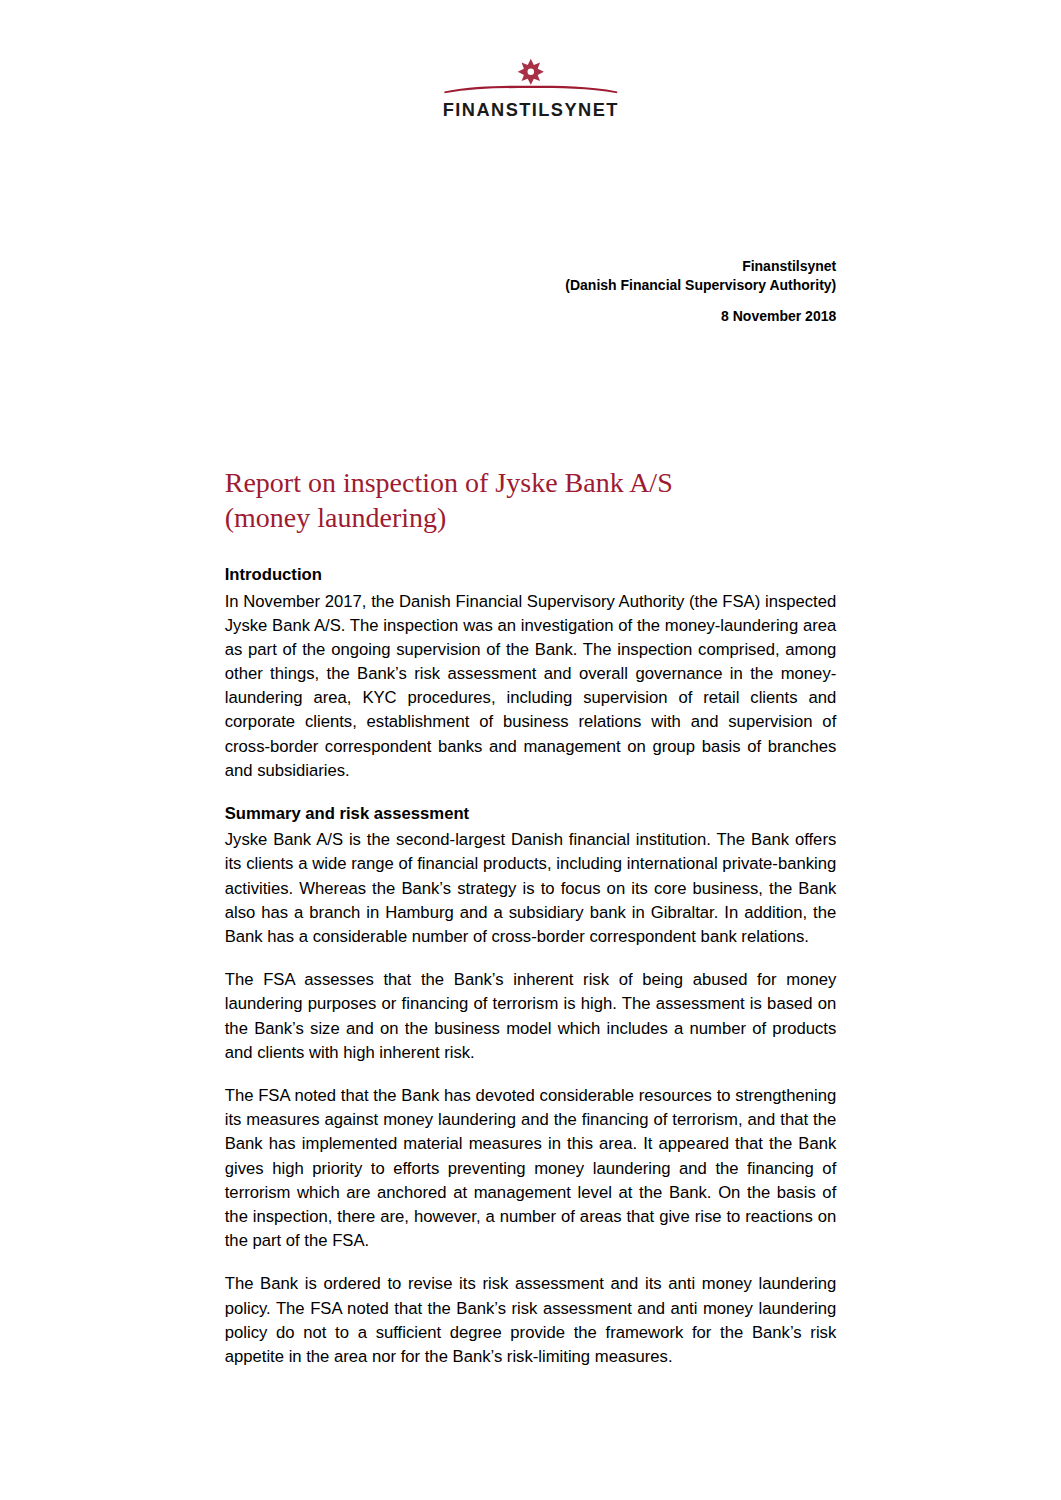FINANSTILSYNET
Finanstilsynet
(Danish Financial Supervisory Authority)
8 November 2018
Report on inspection of Jyske Bank A/S
(money laundering)
Introduction
In November 2017, the Danish Financial Supervisory Authority (the FSA) inspected Jyske Bank A/S. The inspection was an investigation of the money-laundering area as part of the ongoing supervision of the Bank. The inspection comprised, among other things, the Bank’s risk assessment and overall governance in the money-laundering area, KYC procedures, including supervision of retail clients and corporate clients, establishment of business relations with and supervision of cross-border correspondent banks and management on group basis of branches and subsidiaries.
Summary and risk assessment
Jyske Bank A/S is the second-largest Danish financial institution. The Bank offers its clients a wide range of financial products, including international private-banking activities. Whereas the Bank’s strategy is to focus on its core business, the Bank also has a branch in Hamburg and a subsidiary bank in Gibraltar. In addition, the Bank has a considerable number of cross-border correspondent bank relations.
The FSA assesses that the Bank’s inherent risk of being abused for money laundering purposes or financing of terrorism is high. The assessment is based on the Bank’s size and on the business model which includes a number of products and clients with high inherent risk.
The FSA noted that the Bank has devoted considerable resources to strengthening its measures against money laundering and the financing of terrorism, and that the Bank has implemented material measures in this area. It appeared that the Bank gives high priority to efforts preventing money laundering and the financing of terrorism which are anchored at management level at the Bank. On the basis of the inspection, there are, however, a number of areas that give rise to reactions on the part of the FSA.
The Bank is ordered to revise its risk assessment and its anti money laundering policy. The FSA noted that the Bank’s risk assessment and anti money laundering policy do not to a sufficient degree provide the framework for the Bank’s risk appetite in the area nor for the Bank’s risk-limiting measures.